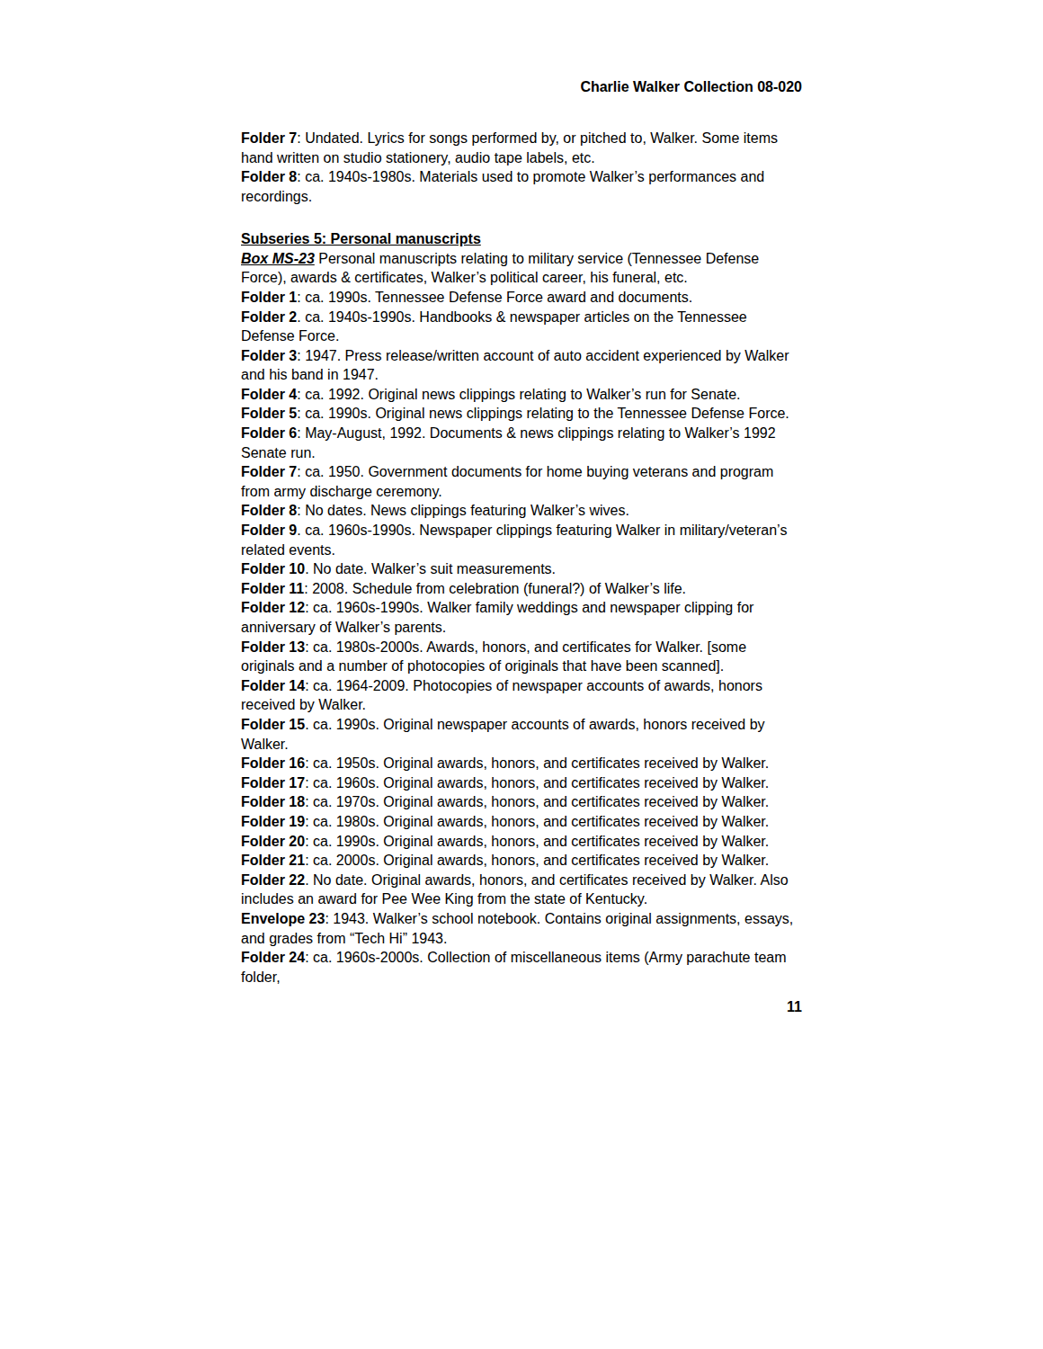Charlie Walker Collection 08-020
Folder 7: Undated. Lyrics for songs performed by, or pitched to, Walker. Some items hand written on studio stationery, audio tape labels, etc.
Folder 8: ca. 1940s-1980s. Materials used to promote Walker’s performances and recordings.
Subseries 5: Personal manuscripts
Box MS-23 Personal manuscripts relating to military service (Tennessee Defense Force), awards & certificates, Walker’s political career, his funeral, etc.
Folder 1: ca. 1990s. Tennessee Defense Force award and documents.
Folder 2. ca. 1940s-1990s. Handbooks & newspaper articles on the Tennessee Defense Force.
Folder 3: 1947. Press release/written account of auto accident experienced by Walker and his band in 1947.
Folder 4: ca. 1992. Original news clippings relating to Walker’s run for Senate.
Folder 5: ca. 1990s. Original news clippings relating to the Tennessee Defense Force.
Folder 6: May-August, 1992. Documents & news clippings relating to Walker’s 1992 Senate run.
Folder 7: ca. 1950. Government documents for home buying veterans and program from army discharge ceremony.
Folder 8: No dates. News clippings featuring Walker’s wives.
Folder 9. ca. 1960s-1990s. Newspaper clippings featuring Walker in military/veteran’s related events.
Folder 10. No date. Walker’s suit measurements.
Folder 11: 2008. Schedule from celebration (funeral?) of Walker’s life.
Folder 12: ca. 1960s-1990s. Walker family weddings and newspaper clipping for anniversary of Walker’s parents.
Folder 13: ca. 1980s-2000s. Awards, honors, and certificates for Walker. [some originals and a number of photocopies of originals that have been scanned].
Folder 14: ca. 1964-2009. Photocopies of newspaper accounts of awards, honors received by Walker.
Folder 15. ca. 1990s. Original newspaper accounts of awards, honors received by Walker.
Folder 16: ca. 1950s. Original awards, honors, and certificates received by Walker.
Folder 17: ca. 1960s. Original awards, honors, and certificates received by Walker.
Folder 18: ca. 1970s. Original awards, honors, and certificates received by Walker.
Folder 19: ca. 1980s. Original awards, honors, and certificates received by Walker.
Folder 20: ca. 1990s. Original awards, honors, and certificates received by Walker.
Folder 21: ca. 2000s. Original awards, honors, and certificates received by Walker.
Folder 22. No date. Original awards, honors, and certificates received by Walker. Also includes an award for Pee Wee King from the state of Kentucky.
Envelope 23: 1943. Walker’s school notebook. Contains original assignments, essays, and grades from “Tech Hi” 1943.
Folder 24: ca. 1960s-2000s. Collection of miscellaneous items (Army parachute team folder,
11